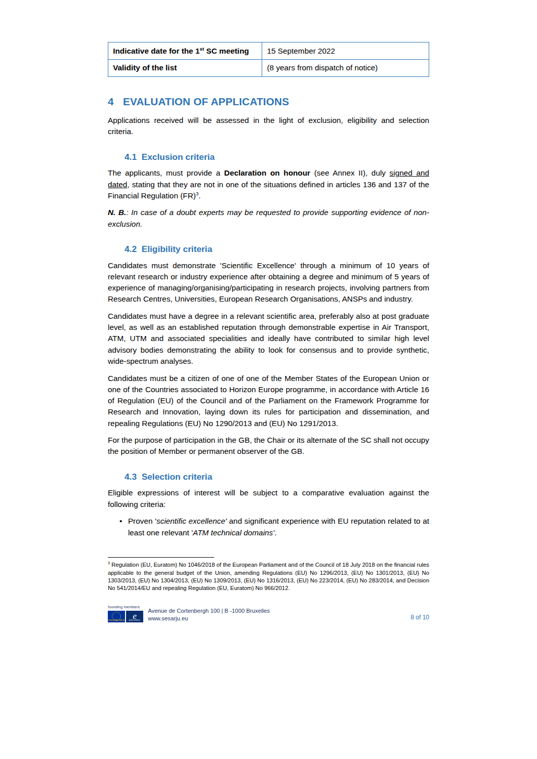| Indicative date for the 1 st SC meeting | 15 September 2022 |
| Validity of the list | (8 years from dispatch of notice) |
4 EVALUATION OF APPLICATIONS
Applications received will be assessed in the light of exclusion, eligibility and selection criteria.
4.1 Exclusion criteria
The applicants, must provide a Declaration on honour (see Annex II), duly signed and dated, stating that they are not in one of the situations defined in articles 136 and 137 of the Financial Regulation (FR)3.
N. B.: In case of a doubt experts may be requested to provide supporting evidence of non-exclusion.
4.2 Eligibility criteria
Candidates must demonstrate 'Scientific Excellence' through a minimum of 10 years of relevant research or industry experience after obtaining a degree and minimum of 5 years of experience of managing/organising/participating in research projects, involving partners from Research Centres, Universities, European Research Organisations, ANSPs and industry.
Candidates must have a degree in a relevant scientific area, preferably also at post graduate level, as well as an established reputation through demonstrable expertise in Air Transport, ATM, UTM and associated specialities and ideally have contributed to similar high level advisory bodies demonstrating the ability to look for consensus and to provide synthetic, wide-spectrum analyses.
Candidates must be a citizen of one of one of the Member States of the European Union or one of the Countries associated to Horizon Europe programme, in accordance with Article 16 of Regulation (EU) of the Council and of the Parliament on the Framework Programme for Research and Innovation, laying down its rules for participation and dissemination, and repealing Regulations (EU) No 1290/2013 and (EU) No 1291/2013.
For the purpose of participation in the GB, the Chair or its alternate of the SC shall not occupy the position of Member or permanent observer of the GB.
4.3 Selection criteria
Eligible expressions of interest will be subject to a comparative evaluation against the following criteria:
Proven 'scientific excellence' and significant experience with EU reputation related to at least one relevant 'ATM technical domains'.
3 Regulation (EU, Euratom) No 1046/2018 of the European Parliament and of the Council of 18 July 2018 on the financial rules applicable to the general budget of the Union, amending Regulations (EU) No 1296/2013, (EU) No 1301/2013, (EU) No 1303/2013, (EU) No 1304/2013, (EU) No 1309/2013, (EU) No 1316/2013, (EU) No 223/2014, (EU) No 283/2014, and Decision No 541/2014/EU and repealing Regulation (EU, Euratom) No 966/2012.
founding members
EUROPEAN UNION e EUROCONTROL
Avenue de Cortenbergh 100 | B -1000 Bruxelles
www.sesarju.eu
8 of 10